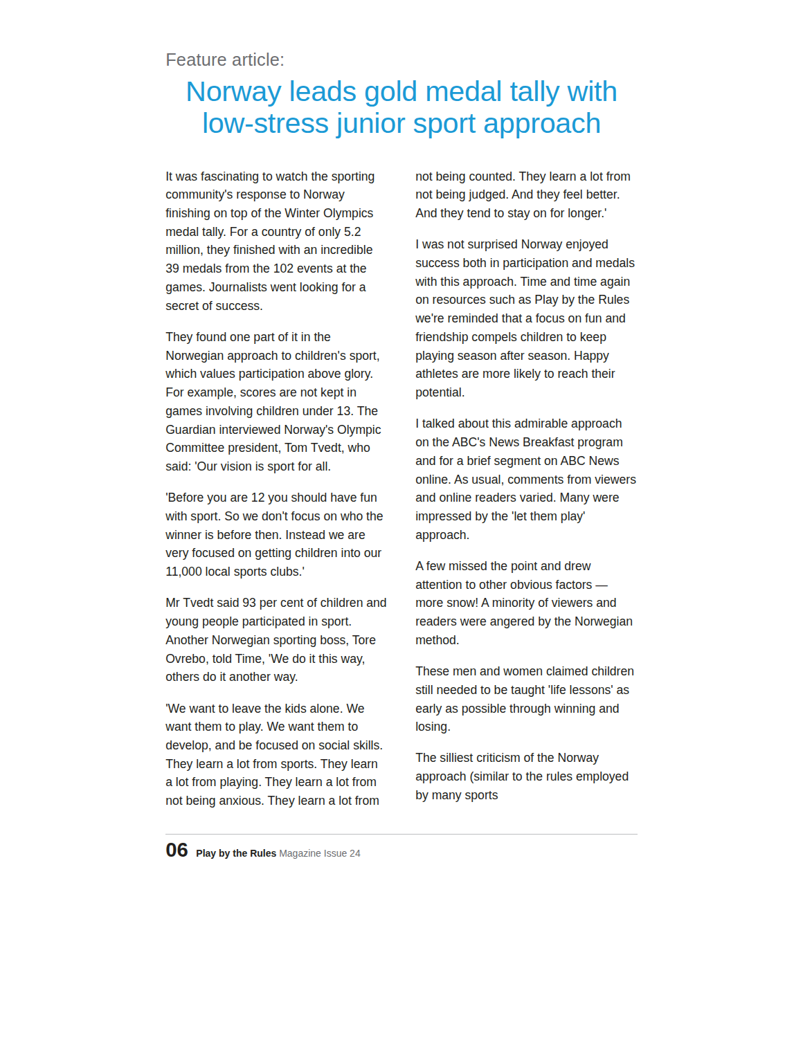Feature article:
Norway leads gold medal tally with low-stress junior sport approach
It was fascinating to watch the sporting community's response to Norway finishing on top of the Winter Olympics medal tally. For a country of only 5.2 million, they finished with an incredible 39 medals from the 102 events at the games. Journalists went looking for a secret of success.
They found one part of it in the Norwegian approach to children's sport, which values participation above glory. For example, scores are not kept in games involving children under 13. The Guardian interviewed Norway's Olympic Committee president, Tom Tvedt, who said: 'Our vision is sport for all.
'Before you are 12 you should have fun with sport. So we don't focus on who the winner is before then. Instead we are very focused on getting children into our 11,000 local sports clubs.'
Mr Tvedt said 93 per cent of children and young people participated in sport. Another Norwegian sporting boss, Tore Ovrebo, told Time, 'We do it this way, others do it another way.
'We want to leave the kids alone. We want them to play. We want them to develop, and be focused on social skills. They learn a lot from sports. They learn a lot from playing. They learn a lot from not being anxious. They learn a lot from not being counted. They learn a lot from not being judged. And they feel better. And they tend to stay on for longer.'
I was not surprised Norway enjoyed success both in participation and medals with this approach. Time and time again on resources such as Play by the Rules we're reminded that a focus on fun and friendship compels children to keep playing season after season. Happy athletes are more likely to reach their potential.
I talked about this admirable approach on the ABC's News Breakfast program and for a brief segment on ABC News online. As usual, comments from viewers and online readers varied. Many were impressed by the 'let them play' approach.
A few missed the point and drew attention to other obvious factors — more snow! A minority of viewers and readers were angered by the Norwegian method.
These men and women claimed children still needed to be taught 'life lessons' as early as possible through winning and losing.
The silliest criticism of the Norway approach (similar to the rules employed by many sports
06 Play by the Rules Magazine Issue 24